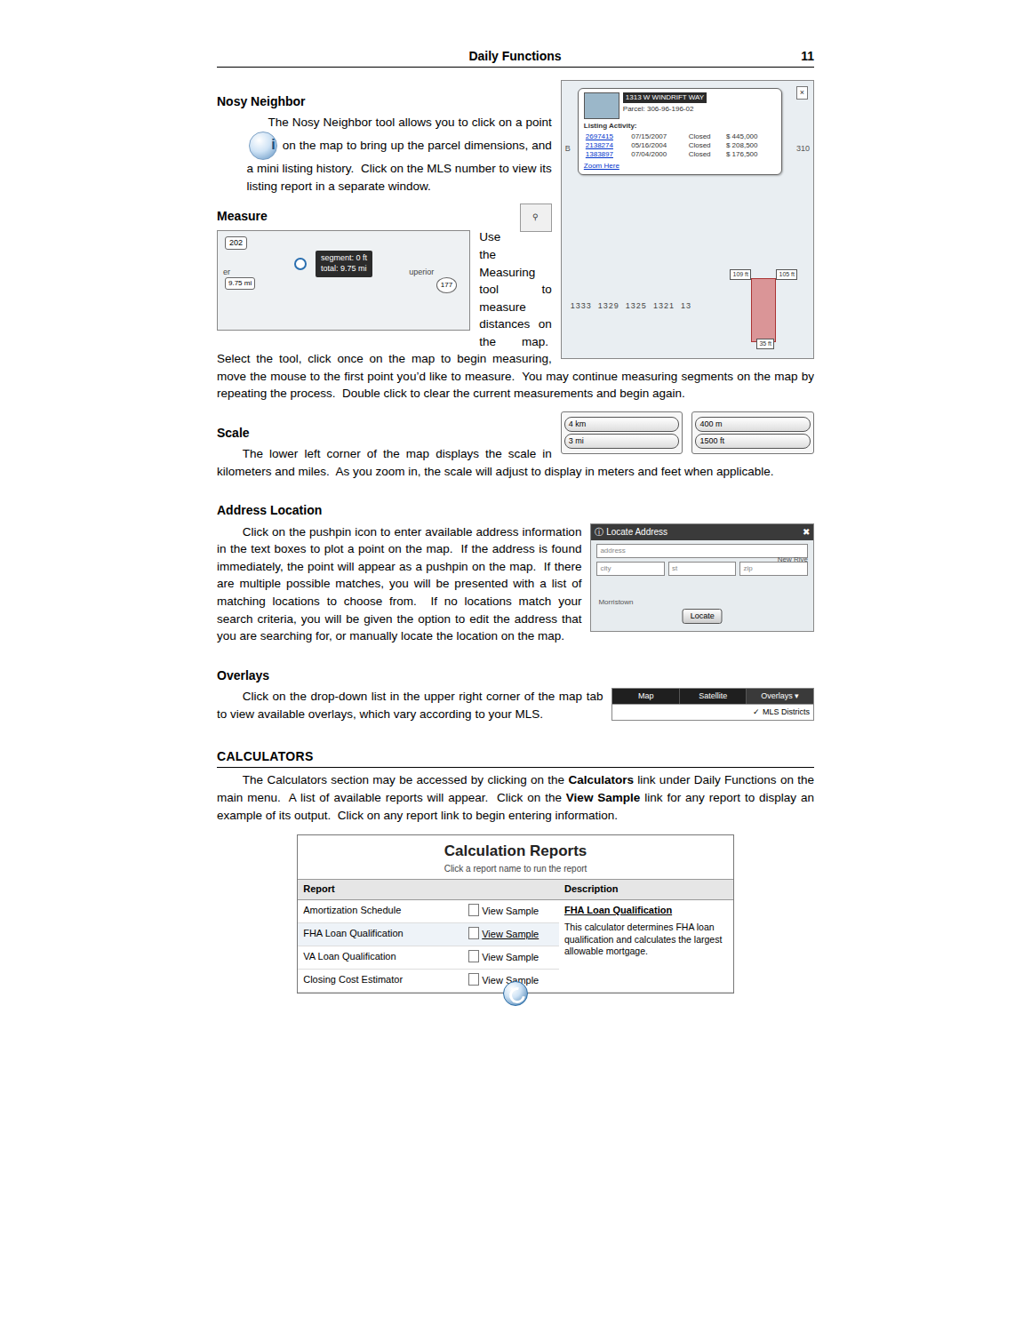Daily Functions
11
1313 W WINDRIFT WAY
Parcel: 306-96-196-02
Listing Activity:
| 2697415 | 07/15/2007 | Closed | $ 445,000 |
| 2138274 | 05/16/2004 | Closed | $ 208,500 |
| 1383897 | 07/04/2000 | Closed | $ 176,500 |
Zoom Here
1333 1329 1325 1321 13
109 ft
105 ft
35 ft
×
B
310
Nosy Neighbor
The Nosy Neighbor tool allows you to click on a point i on the map to bring up the parcel dimensions, and a mini listing history. Click on the MLS number to view its listing report in a separate window.
⚲
Measure
202
er
uperior
segment: 0 ft
total: 9.75 mi
9.75 mi
177
Use the Measuring tool to measure distances on the map. Select the tool, click once on the map to begin measuring, move the mouse to the first point you’d like to measure. You may continue measuring segments on the map by repeating the process. Double click to clear the current measurements and begin again.
4 km
3 mi
400 m
1500 ft
Scale
The lower left corner of the map displays the scale in kilometers and miles. As you zoom in, the scale will adjust to display in meters and feet when applicable.
Address Location
ⓘ Locate Address✖
address
city
st
zip
Locate
New Rive
Morristown
Click on the pushpin icon to enter available address information in the text boxes to plot a point on the map. If the address is found immediately, the point will appear as a pushpin on the map. If there are multiple possible matches, you will be presented with a list of matching locations to choose from. If no locations match your search criteria, you will be given the option to edit the address that you are searching for, or manually locate the location on the map.
Overlays
Map
Satellite
Overlays ▾
✓ MLS Districts
Click on the drop-down list in the upper right corner of the map tab to view available overlays, which vary according to your MLS.
CALCULATORS
The Calculators section may be accessed by clicking on the Calculators link under Daily Functions on the main menu. A list of available reports will appear. Click on the View Sample link for any report to display an example of its output. Click on any report link to begin entering information.
Calculation Reports
Click a report name to run the report
| Report | | Description |
| --- | --- | --- |
| Amortization Schedule | View Sample | FHA Loan Qualification This calculator determines FHA loan qualification and calculates the largest allowable mortgage. |
| FHA Loan Qualification | View Sample |
| VA Loan Qualification | View Sample |
| Closing Cost Estimator | View Sample |